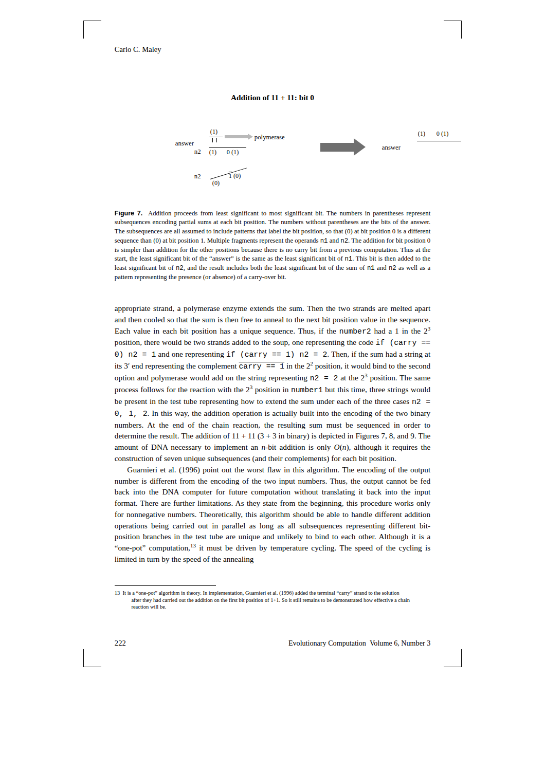Carlo C. Maley
Addition of 11 + 11: bit 0
answer (1)
n2
(1) 0 (1)
polymerase n2
(0) 1 (0)
answer (1) 0 (1)
Figure 7. Addition proceeds from least significant to most significant bit. The numbers in parentheses represent subsequences encoding partial sums at each bit position. The numbers without parentheses are the bits of the answer. The subsequences are all assumed to include patterns that label the bit position, so that (0) at bit position 0 is a different sequence than (0) at bit position 1. Multiple fragments represent the operands n1 and n2. The addition for bit position 0 is simpler than addition for the other positions because there is no carry bit from a previous computation. Thus at the start, the least significant bit of the “answer” is the same as the least significant bit of n1. This bit is then added to the least significant bit of n2, and the result includes both the least significant bit of the sum of n1 and n2 as well as a pattern representing the presence (or absence) of a carry-over bit.
appropriate strand, a polymerase enzyme extends the sum. Then the two strands are melted apart and then cooled so that the sum is then free to anneal to the next bit position value in the sequence. Each value in each bit position has a unique sequence. Thus, if the number2 had a 1 in the 23 position, there would be two strands added to the soup, one representing the code if (carry == 0) n2 = 1 and one representing if (carry == 1) n2 = 2. Then, if the sum had a string at its 3′ end representing the complement carry == 1 in the 22 position, it would bind to the second option and polymerase would add on the string representing n2 = 2 at the 23 position. The same process follows for the reaction with the 23 position in number1 but this time, three strings would be present in the test tube representing how to extend the sum under each of the three cases n2 = 0, 1, 2. In this way, the addition operation is actually built into the encoding of the two binary numbers. At the end of the chain reaction, the resulting sum must be sequenced in order to determine the result. The addition of 11 + 11 (3 + 3 in binary) is depicted in Figures 7, 8, and 9. The amount of DNA necessary to implement an n-bit addition is only O(n), although it requires the construction of seven unique subsequences (and their complements) for each bit position.
Guarnieri et al. (1996) point out the worst flaw in this algorithm. The encoding of the output number is different from the encoding of the two input numbers. Thus, the output cannot be fed back into the DNA computer for future computation without translating it back into the input format. There are further limitations. As they state from the beginning, this procedure works only for nonnegative numbers. Theoretically, this algorithm should be able to handle different addition operations being carried out in parallel as long as all subsequences representing different bit-position branches in the test tube are unique and unlikely to bind to each other. Although it is a “one-pot” computation,13 it must be driven by temperature cycling. The speed of the cycling is limited in turn by the speed of the annealing
13 It is a “one-pot” algorithm in theory. In implementation, Guarnieri et al. (1996) added the terminal “carry” strand to the solution after they had carried out the addition on the first bit position of 1+1. So it still remains to be demonstrated how effective a chain reaction will be.
222 Evolutionary Computation Volume 6, Number 3